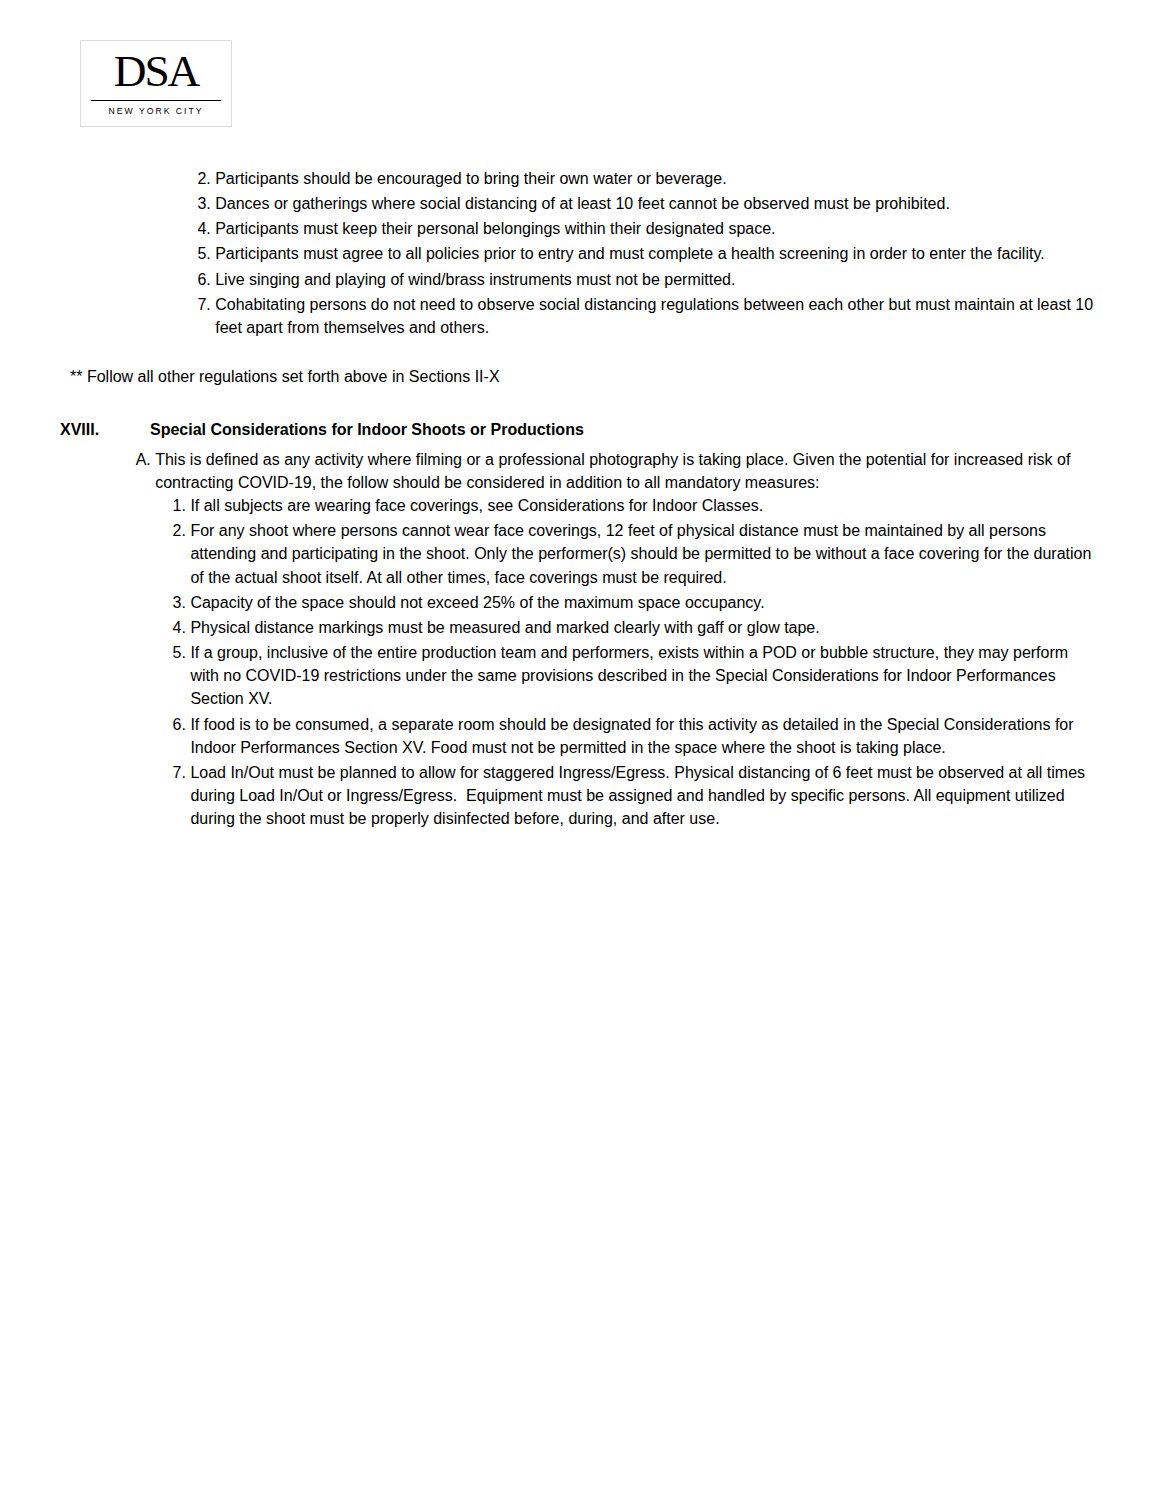DSA
NEW YORK CITY
Participants should be encouraged to bring their own water or beverage.
Dances or gatherings where social distancing of at least 10 feet cannot be observed must be prohibited.
Participants must keep their personal belongings within their designated space.
Participants must agree to all policies prior to entry and must complete a health screening in order to enter the facility.
Live singing and playing of wind/brass instruments must not be permitted.
Cohabitating persons do not need to observe social distancing regulations between each other but must maintain at least 10 feet apart from themselves and others.
** Follow all other regulations set forth above in Sections II-X
XVIII. Special Considerations for Indoor Shoots or Productions
This is defined as any activity where filming or a professional photography is taking place. Given the potential for increased risk of contracting COVID-19, the follow should be considered in addition to all mandatory measures:
If all subjects are wearing face coverings, see Considerations for Indoor Classes.
For any shoot where persons cannot wear face coverings, 12 feet of physical distance must be maintained by all persons attending and participating in the shoot. Only the performer(s) should be permitted to be without a face covering for the duration of the actual shoot itself. At all other times, face coverings must be required.
Capacity of the space should not exceed 25% of the maximum space occupancy.
Physical distance markings must be measured and marked clearly with gaff or glow tape.
If a group, inclusive of the entire production team and performers, exists within a POD or bubble structure, they may perform with no COVID-19 restrictions under the same provisions described in the Special Considerations for Indoor Performances Section XV.
If food is to be consumed, a separate room should be designated for this activity as detailed in the Special Considerations for Indoor Performances Section XV. Food must not be permitted in the space where the shoot is taking place.
Load In/Out must be planned to allow for staggered Ingress/Egress. Physical distancing of 6 feet must be observed at all times during Load In/Out or Ingress/Egress. Equipment must be assigned and handled by specific persons. All equipment utilized during the shoot must be properly disinfected before, during, and after use.